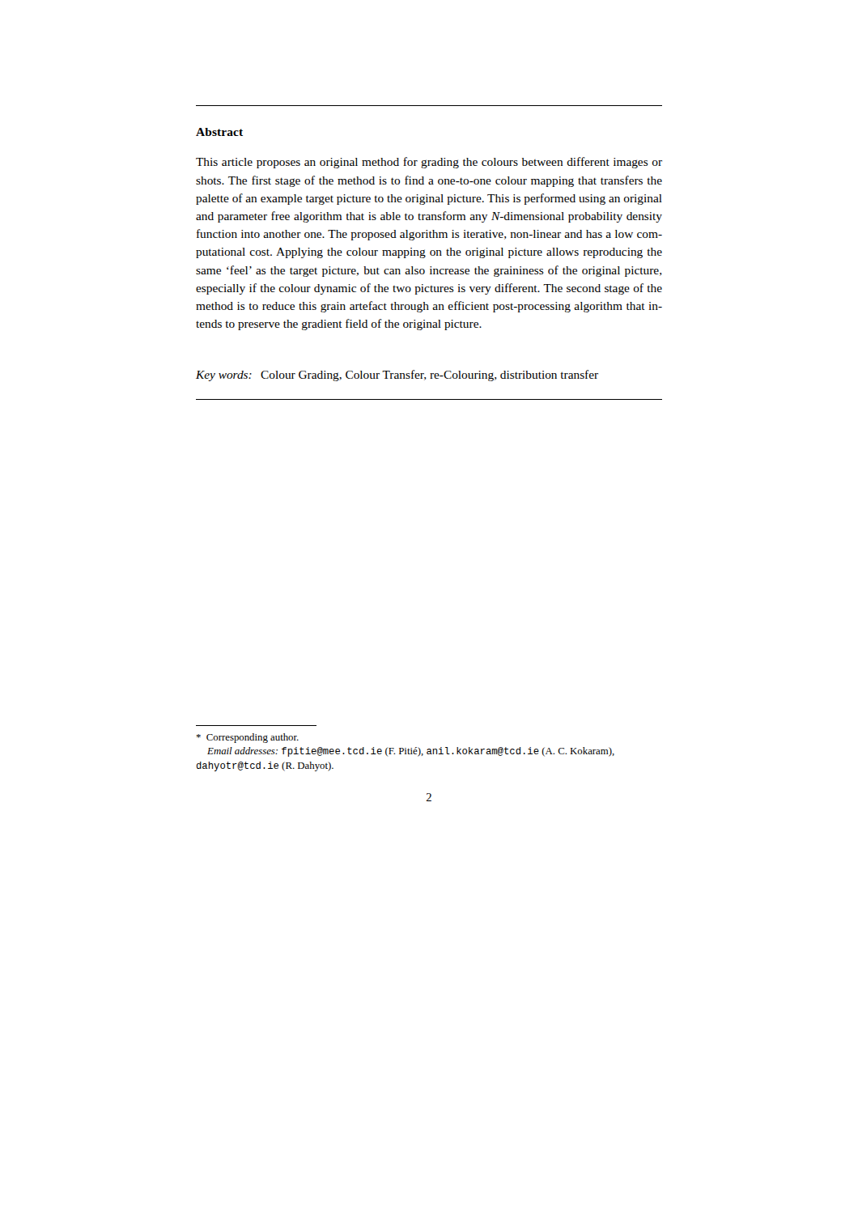Abstract
This article proposes an original method for grading the colours between different images or shots. The first stage of the method is to find a one-to-one colour mapping that transfers the palette of an example target picture to the original picture. This is performed using an original and parameter free algorithm that is able to transform any N-dimensional probability density function into another one. The proposed algorithm is iterative, non-linear and has a low computational cost. Applying the colour mapping on the original picture allows reproducing the same ‘feel’ as the target picture, but can also increase the graininess of the original picture, especially if the colour dynamic of the two pictures is very different. The second stage of the method is to reduce this grain artefact through an efficient post-processing algorithm that intends to preserve the gradient field of the original picture.
Key words: Colour Grading, Colour Transfer, re-Colouring, distribution transfer
*Corresponding author.
Email addresses: fpitie@mee.tcd.ie (F. Pitié), anil.kokaram@tcd.ie (A. C. Kokaram),
dahyotr@tcd.ie (R. Dahyot).
2